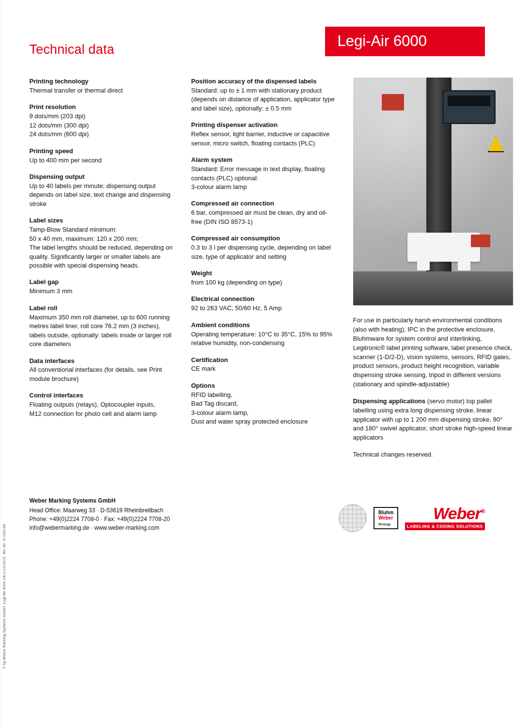© by Weber Marking Systems GmbH Legi-Air 6000 UK/1/10/2015 Art.-Nr. 47150164
Technical data
Legi-Air 6000
Printing technology
Thermal transfer or thermal direct
Print resolution
9 dots/mm (203 dpi)
12 dots/mm (300 dpi)
24 dots/mm (600 dpi)
Printing speed
Up to 400 mm per second
Dispensing output
Up to 40 labels per minute; dispensing output depends on label size, text change and dispensing stroke
Label sizes
Tamp-Blow Standard minimum:
50 x 40 mm, maximum: 120 x 200 mm;
The label lengths should be reduced, depending on quality. Significantly larger or smaller labels are possible with special dispensing heads.
Label gap
Minimum 3 mm
Label roll
Maximum 350 mm roll diameter, up to 600 running metres label liner, roll core 76.2 mm (3 inches), labels outside, optionally: labels inside or larger roll core diameters
Data interfaces
All conventional interfaces (for details, see Print module brochure)
Control interfaces
Floating outputs (relays), Optocoupler inputs,
M12 connection for photo cell and alarm lamp
Position accuracy of the dispensed labels
Standard: up to ± 1 mm with stationary product (depends on distance of application, applicator type and label size), optionally: ± 0.5 mm
Printing dispenser activation
Reflex sensor, light barrier, inductive or capacitive sensor, micro switch, floating contacts (PLC)
Alarm system
Standard: Error message in text display, floating contacts (PLC) optional:
3-colour alarm lamp
Compressed air connection
6 bar, compressed air must be clean, dry and oil-free (DIN ISO 8573-1)
Compressed air consumption
0.3 to 3 l per dispensing cycle, depending on label size, type of applicator and setting
Weight
from 100 kg (depending on type)
Electrical connection
92 to 263 VAC, 50/60 Hz, 5 Amp
Ambient conditions
Operating temperature: 10°C to 35°C, 15% to 95% relative humidity, non-condensing
Certification
CE mark
Options
RFID labelling,
Bad Tag discard,
3-colour alarm lamp,
Dust and water spray protected enclosure
For use in particularly harsh environmental conditions (also with heating), IPC in the protective enclosure, Bluhmware for system control and interlinking, Legitronic® label printing software, label presence check, scanner (1-D/2-D), vision systems, sensors, RFID gates, product sensors, product height recognition, variable dispensing stroke sensing, tripod in different versions (stationary and spindle-adjustable)
Dispensing applications (servo motor) top pallet labelling using extra long dispensing stroke, linear applicator with up to 1 200 mm dispensing stroke, 90° and 180° swivel applicator, short stroke high-speed linear applicators
Technical changes reserved.
Weber Marking Systems GmbH
Head Office: Maarweg 33 · D-53619 Rheinbreitbach
Phone: +49(0)2224 7708-0 · Fax: +49(0)2224 7708-20
info@webermarking.de · www.weber-marking.com
Bluhm
Weber
Group
Weber®
LABELING & CODING SOLUTIONS